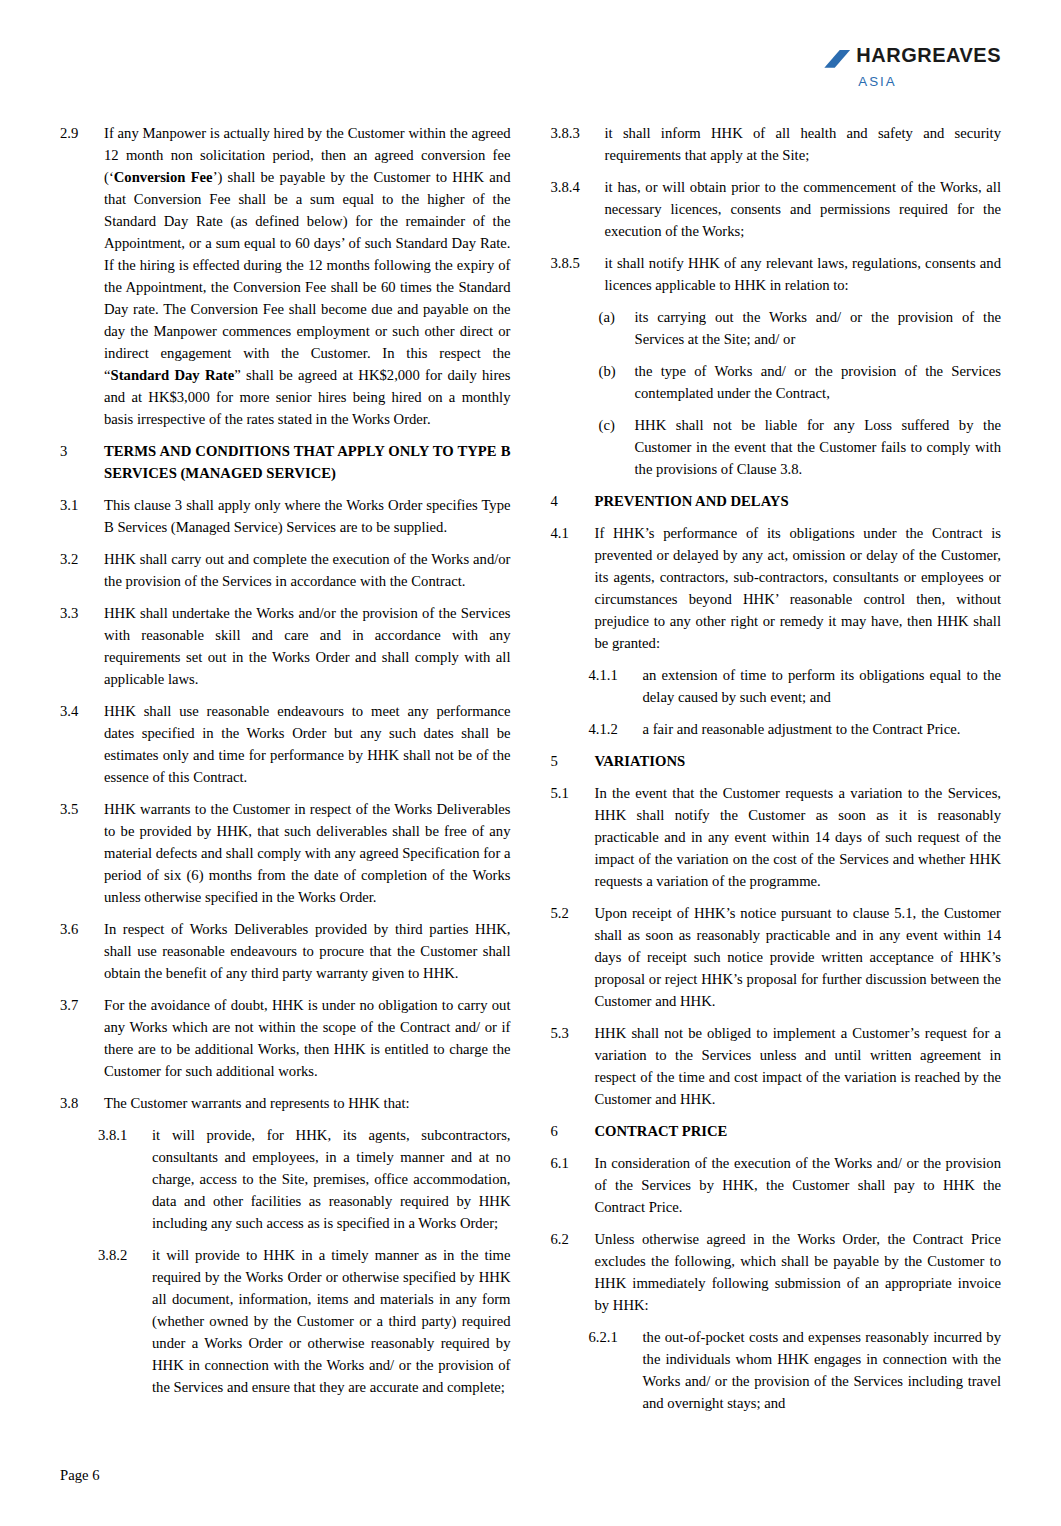HARGREAVES
ASIA
2.9
If any Manpower is actually hired by the Customer within the agreed 12 month non solicitation period, then an agreed conversion fee (‘Conversion Fee’) shall be payable by the Customer to HHK and that Conversion Fee shall be a sum equal to the higher of the Standard Day Rate (as defined below) for the remainder of the Appointment, or a sum equal to 60 days’ of such Standard Day Rate. If the hiring is effected during the 12 months following the expiry of the Appointment, the Conversion Fee shall be 60 times the Standard Day rate. The Conversion Fee shall become due and payable on the day the Manpower commences employment or such other direct or indirect engagement with the Customer. In this respect the “Standard Day Rate” shall be agreed at HK$2,000 for daily hires and at HK$3,000 for more senior hires being hired on a monthly basis irrespective of the rates stated in the Works Order.
3
Terms and conditions that apply only to Type B Services (Managed Service)
3.1
This clause 3 shall apply only where the Works Order specifies Type B Services (Managed Service) Services are to be supplied.
3.2
HHK shall carry out and complete the execution of the Works and/or the provision of the Services in accordance with the Contract.
3.3
HHK shall undertake the Works and/or the provision of the Services with reasonable skill and care and in accordance with any requirements set out in the Works Order and shall comply with all applicable laws.
3.4
HHK shall use reasonable endeavours to meet any performance dates specified in the Works Order but any such dates shall be estimates only and time for performance by HHK shall not be of the essence of this Contract.
3.5
HHK warrants to the Customer in respect of the Works Deliverables to be provided by HHK, that such deliverables shall be free of any material defects and shall comply with any agreed Specification for a period of six (6) months from the date of completion of the Works unless otherwise specified in the Works Order.
3.6
In respect of Works Deliverables provided by third parties HHK, shall use reasonable endeavours to procure that the Customer shall obtain the benefit of any third party warranty given to HHK.
3.7
For the avoidance of doubt, HHK is under no obligation to carry out any Works which are not within the scope of the Contract and/ or if there are to be additional Works, then HHK is entitled to charge the Customer for such additional works.
3.8
The Customer warrants and represents to HHK that:
3.8.1
it will provide, for HHK, its agents, subcontractors, consultants and employees, in a timely manner and at no charge, access to the Site, premises, office accommodation, data and other facilities as reasonably required by HHK including any such access as is specified in a Works Order;
3.8.2
it will provide to HHK in a timely manner as in the time required by the Works Order or otherwise specified by HHK all document, information, items and materials in any form (whether owned by the Customer or a third party) required under a Works Order or otherwise reasonably required by HHK in connection with the Works and/ or the provision of the Services and ensure that they are accurate and complete;
3.8.3
it shall inform HHK of all health and safety and security requirements that apply at the Site;
3.8.4
it has, or will obtain prior to the commencement of the Works, all necessary licences, consents and permissions required for the execution of the Works;
3.8.5
it shall notify HHK of any relevant laws, regulations, consents and licences applicable to HHK in relation to:
(a)
its carrying out the Works and/ or the provision of the Services at the Site; and/ or
(b)
the type of Works and/ or the provision of the Services contemplated under the Contract,
(c)
HHK shall not be liable for any Loss suffered by the Customer in the event that the Customer fails to comply with the provisions of Clause 3.8.
4
Prevention and delays
4.1
If HHK’s performance of its obligations under the Contract is prevented or delayed by any act, omission or delay of the Customer, its agents, contractors, sub-contractors, consultants or employees or circumstances beyond HHK’ reasonable control then, without prejudice to any other right or remedy it may have, then HHK shall be granted:
4.1.1
an extension of time to perform its obligations equal to the delay caused by such event; and
4.1.2
a fair and reasonable adjustment to the Contract Price.
5
Variations
5.1
In the event that the Customer requests a variation to the Services, HHK shall notify the Customer as soon as it is reasonably practicable and in any event within 14 days of such request of the impact of the variation on the cost of the Services and whether HHK requests a variation of the programme.
5.2
Upon receipt of HHK’s notice pursuant to clause 5.1, the Customer shall as soon as reasonably practicable and in any event within 14 days of receipt such notice provide written acceptance of HHK’s proposal or reject HHK’s proposal for further discussion between the Customer and HHK.
5.3
HHK shall not be obliged to implement a Customer’s request for a variation to the Services unless and until written agreement in respect of the time and cost impact of the variation is reached by the Customer and HHK.
6
Contract price
6.1
In consideration of the execution of the Works and/ or the provision of the Services by HHK, the Customer shall pay to HHK the Contract Price.
6.2
Unless otherwise agreed in the Works Order, the Contract Price excludes the following, which shall be payable by the Customer to HHK immediately following submission of an appropriate invoice by HHK:
6.2.1
the out-of-pocket costs and expenses reasonably incurred by the individuals whom HHK engages in connection with the Works and/ or the provision of the Services including travel and overnight stays; and
Page 6